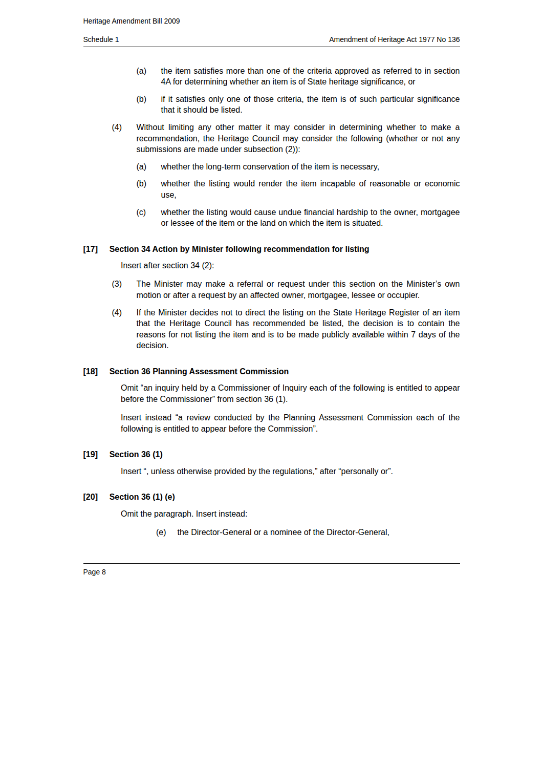Heritage Amendment Bill 2009
Schedule 1 Amendment of Heritage Act 1977 No 136
(a)
the item satisfies more than one of the criteria approved as referred to in section 4A for determining whether an item is of State heritage significance, or
(b)
if it satisfies only one of those criteria, the item is of such particular significance that it should be listed.
(4)
Without limiting any other matter it may consider in determining whether to make a recommendation, the Heritage Council may consider the following (whether or not any submissions are made under subsection (2)):
(a)
whether the long-term conservation of the item is necessary,
(b)
whether the listing would render the item incapable of reasonable or economic use,
(c)
whether the listing would cause undue financial hardship to the owner, mortgagee or lessee of the item or the land on which the item is situated.
[17] Section 34 Action by Minister following recommendation for listing
Insert after section 34 (2):
(3)
The Minister may make a referral or request under this section on the Minister’s own motion or after a request by an affected owner, mortgagee, lessee or occupier.
(4)
If the Minister decides not to direct the listing on the State Heritage Register of an item that the Heritage Council has recommended be listed, the decision is to contain the reasons for not listing the item and is to be made publicly available within 7 days of the decision.
[18] Section 36 Planning Assessment Commission
Omit “an inquiry held by a Commissioner of Inquiry each of the following is entitled to appear before the Commissioner” from section 36 (1).
Insert instead “a review conducted by the Planning Assessment Commission each of the following is entitled to appear before the Commission”.
[19] Section 36 (1)
Insert “, unless otherwise provided by the regulations,” after “personally or”.
[20] Section 36 (1) (e)
Omit the paragraph. Insert instead:
(e)
the Director-General or a nominee of the Director-General,
Page 8